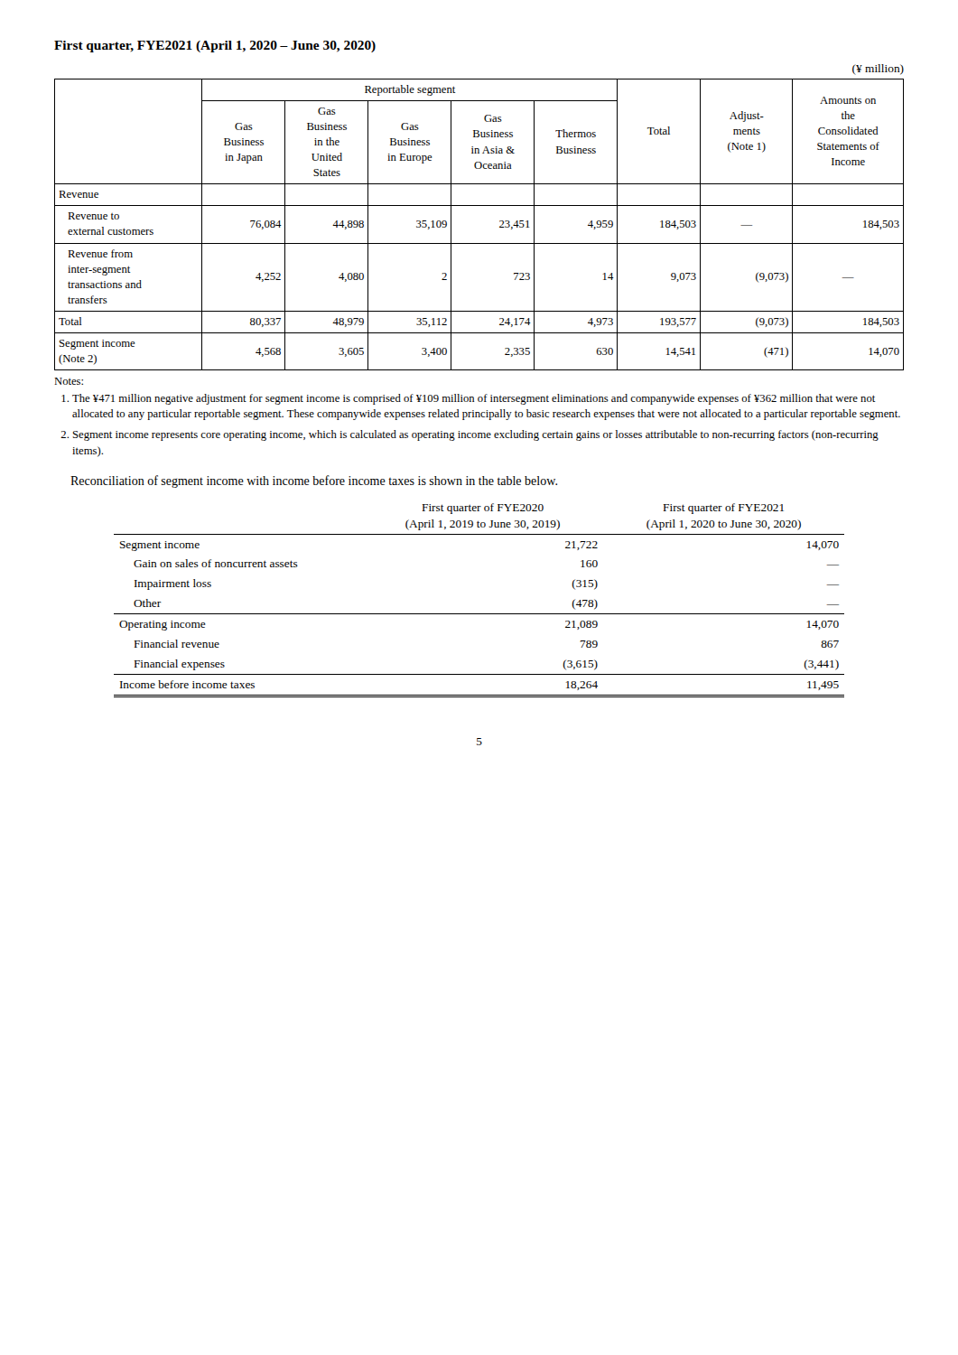First quarter, FYE2021 (April 1, 2020 – June 30, 2020)
(¥ million)
| | Reportable segment | Total | Adjust- ments (Note 1) | Amounts on the Consolidated Statements of Income |
| --- | --- | --- | --- | --- |
| Gas Business in Japan | Gas Business in the United States | Gas Business in Europe | Gas Business in Asia & Oceania | Thermos Business |
| Revenue | | | | | | | | |
| Revenue to external customers | 76,084 | 44,898 | 35,109 | 23,451 | 4,959 | 184,503 | — | 184,503 |
| Revenue from inter-segment transactions and transfers | 4,252 | 4,080 | 2 | 723 | 14 | 9,073 | (9,073) | — |
| Total | 80,337 | 48,979 | 35,112 | 24,174 | 4,973 | 193,577 | (9,073) | 184,503 |
| Segment income (Note 2) | 4,568 | 3,605 | 3,400 | 2,335 | 630 | 14,541 | (471) | 14,070 |
Notes:
The ¥471 million negative adjustment for segment income is comprised of ¥109 million of intersegment eliminations and companywide expenses of ¥362 million that were not allocated to any particular reportable segment. These companywide expenses related principally to basic research expenses that were not allocated to a particular reportable segment.
Segment income represents core operating income, which is calculated as operating income excluding certain gains or losses attributable to non-recurring factors (non-recurring items).
Reconciliation of segment income with income before income taxes is shown in the table below.
| | First quarter of FYE2020 (April 1, 2019 to June 30, 2019) | First quarter of FYE2021 (April 1, 2020 to June 30, 2020) |
| --- | --- | --- |
| Segment income | 21,722 | 14,070 |
| Gain on sales of noncurrent assets | 160 | — |
| Impairment loss | (315) | — |
| Other | (478) | — |
| Operating income | 21,089 | 14,070 |
| Financial revenue | 789 | 867 |
| Financial expenses | (3,615) | (3,441) |
| Income before income taxes | 18,264 | 11,495 |
5